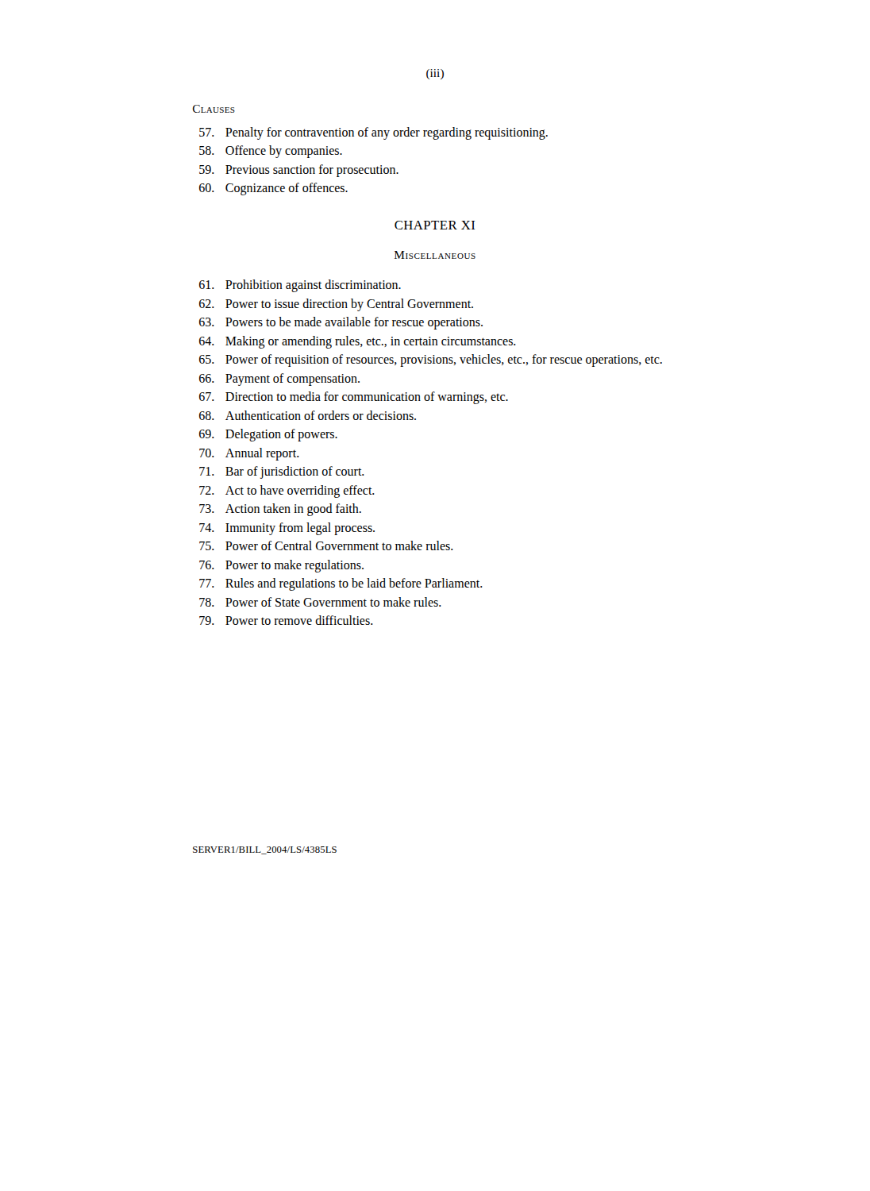(iii)
Clauses
57. Penalty for contravention of any order regarding requisitioning.
58. Offence by companies.
59. Previous sanction for prosecution.
60. Cognizance of offences.
CHAPTER XI
Miscellaneous
61. Prohibition against discrimination.
62. Power to issue direction by Central Government.
63. Powers to be made available for rescue operations.
64. Making or amending rules, etc., in certain circumstances.
65. Power of requisition of resources, provisions, vehicles, etc., for rescue operations, etc.
66. Payment of compensation.
67. Direction to media for communication of warnings, etc.
68. Authentication of orders or decisions.
69. Delegation of powers.
70. Annual report.
71. Bar of jurisdiction of court.
72. Act to have overriding effect.
73. Action taken in good faith.
74. Immunity from legal process.
75. Power of Central Government to make rules.
76. Power to make regulations.
77. Rules and regulations to be laid before Parliament.
78. Power of State Government to make rules.
79. Power to remove difficulties.
SERVER1/BILL_2004/LS/4385LS